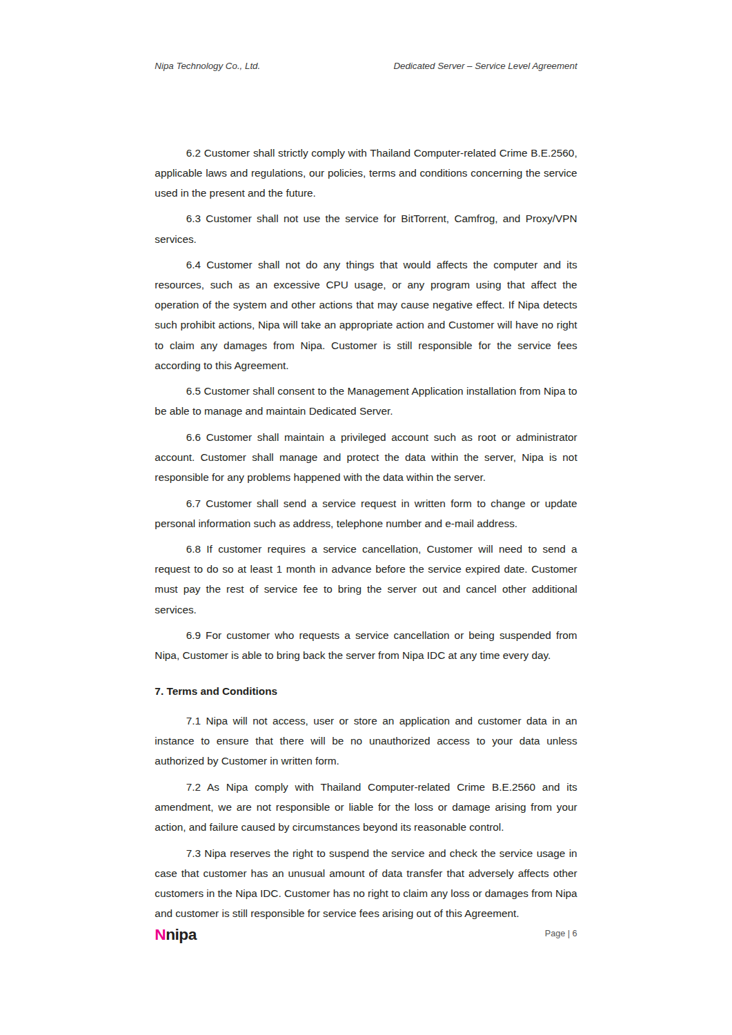Nipa Technology Co., Ltd.
Dedicated Server – Service Level Agreement
6.2 Customer shall strictly comply with Thailand Computer-related Crime B.E.2560, applicable laws and regulations, our policies, terms and conditions concerning the service used in the present and the future.
6.3 Customer shall not use the service for BitTorrent, Camfrog, and Proxy/VPN services.
6.4 Customer shall not do any things that would affects the computer and its resources, such as an excessive CPU usage, or any program using that affect the operation of the system and other actions that may cause negative effect. If Nipa detects such prohibit actions, Nipa will take an appropriate action and Customer will have no right to claim any damages from Nipa. Customer is still responsible for the service fees according to this Agreement.
6.5 Customer shall consent to the Management Application installation from Nipa to be able to manage and maintain Dedicated Server.
6.6 Customer shall maintain a privileged account such as root or administrator account. Customer shall manage and protect the data within the server, Nipa is not responsible for any problems happened with the data within the server.
6.7 Customer shall send a service request in written form to change or update personal information such as address, telephone number and e-mail address.
6.8 If customer requires a service cancellation, Customer will need to send a request to do so at least 1 month in advance before the service expired date. Customer must pay the rest of service fee to bring the server out and cancel other additional services.
6.9 For customer who requests a service cancellation or being suspended from Nipa, Customer is able to bring back the server from Nipa IDC at any time every day.
7. Terms and Conditions
7.1 Nipa will not access, user or store an application and customer data in an instance to ensure that there will be no unauthorized access to your data unless authorized by Customer in written form.
7.2 As Nipa comply with Thailand Computer-related Crime B.E.2560 and its amendment, we are not responsible or liable for the loss or damage arising from your action, and failure caused by circumstances beyond its reasonable control.
7.3 Nipa reserves the right to suspend the service and check the service usage in case that customer has an unusual amount of data transfer that adversely affects other customers in the Nipa IDC. Customer has no right to claim any loss or damages from Nipa and customer is still responsible for service fees arising out of this Agreement.
Nnipa
Page | 6